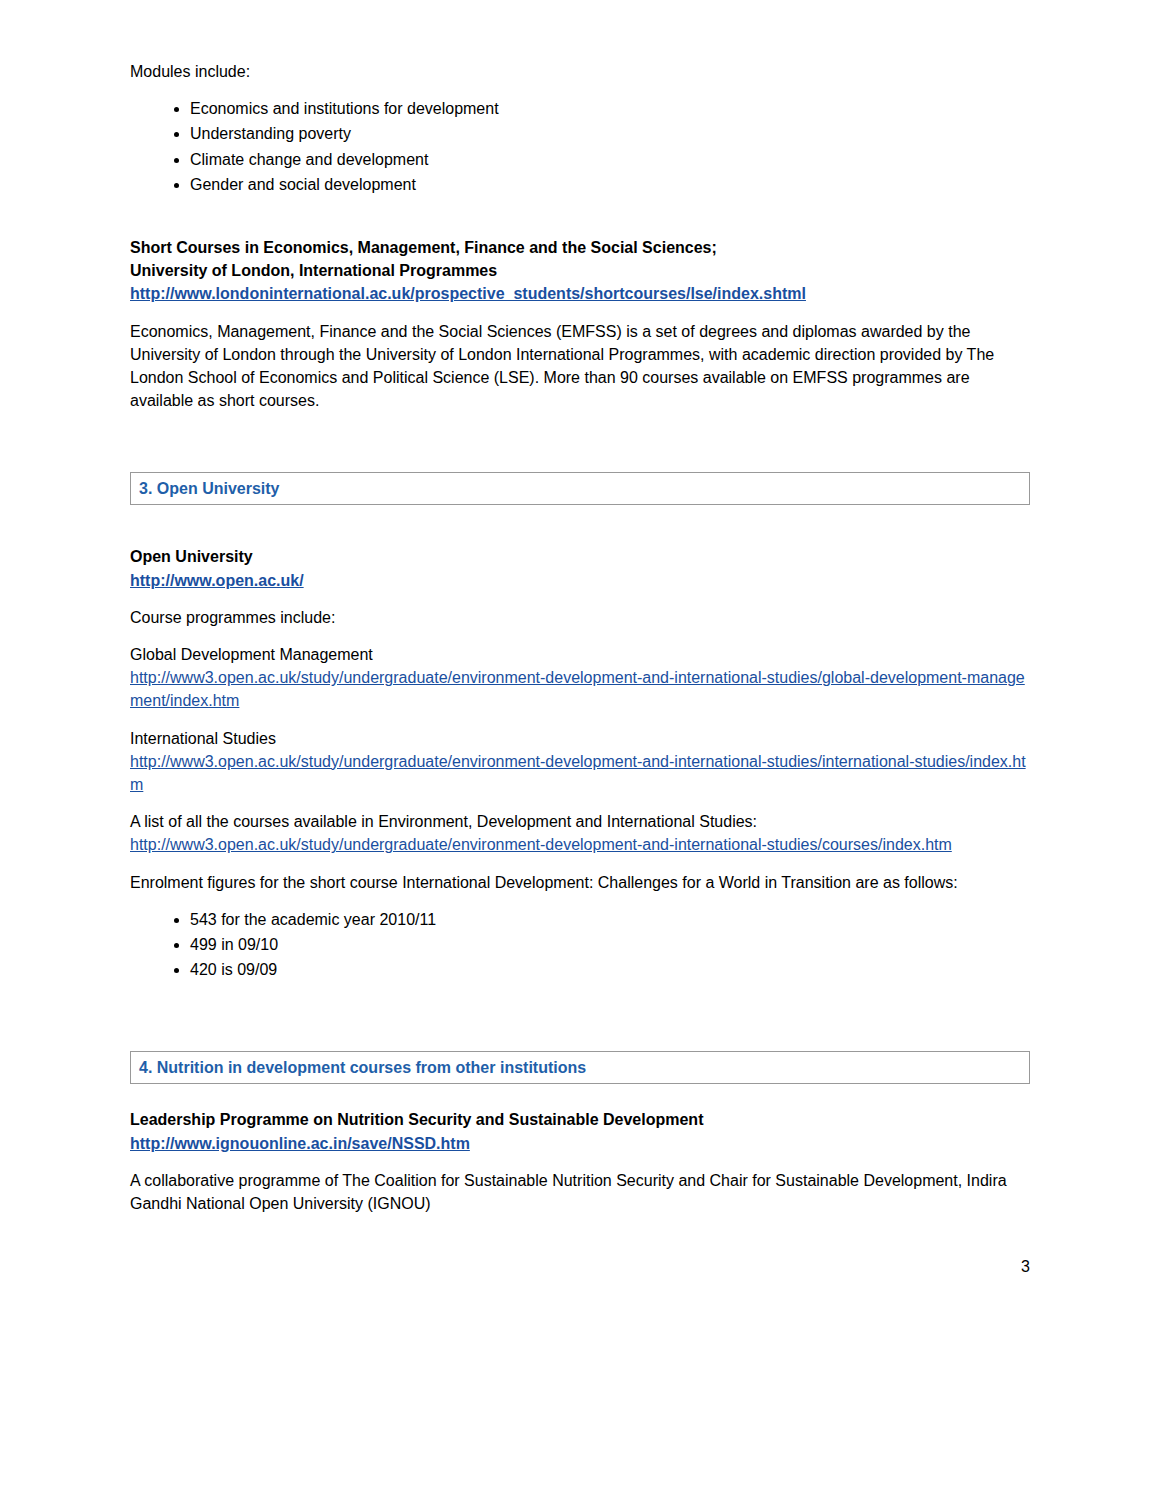Modules include:
Economics and institutions for development
Understanding poverty
Climate change and development
Gender and social development
Short Courses in Economics, Management, Finance and the Social Sciences;
University of London, International Programmes
http://www.londoninternational.ac.uk/prospective_students/shortcourses/lse/index.shtml
Economics, Management, Finance and the Social Sciences (EMFSS) is a set of degrees and diplomas awarded by the University of London through the University of London International Programmes, with academic direction provided by The London School of Economics and Political Science (LSE). More than 90 courses available on EMFSS programmes are available as short courses.
3. Open University
Open University
http://www.open.ac.uk/
Course programmes include:
Global Development Management
http://www3.open.ac.uk/study/undergraduate/environment-development-and-international-studies/global-development-management/index.htm
International Studies
http://www3.open.ac.uk/study/undergraduate/environment-development-and-international-studies/international-studies/index.htm
A list of all the courses available in Environment, Development and International Studies:
http://www3.open.ac.uk/study/undergraduate/environment-development-and-international-studies/courses/index.htm
Enrolment figures for the short course International Development: Challenges for a World in Transition are as follows:
543 for the academic year 2010/11
499 in 09/10
420 is 09/09
4. Nutrition in development courses from other institutions
Leadership Programme on Nutrition Security and Sustainable Development
http://www.ignouonline.ac.in/save/NSSD.htm
A collaborative programme of The Coalition for Sustainable Nutrition Security and Chair for Sustainable Development, Indira Gandhi National Open University (IGNOU)
3